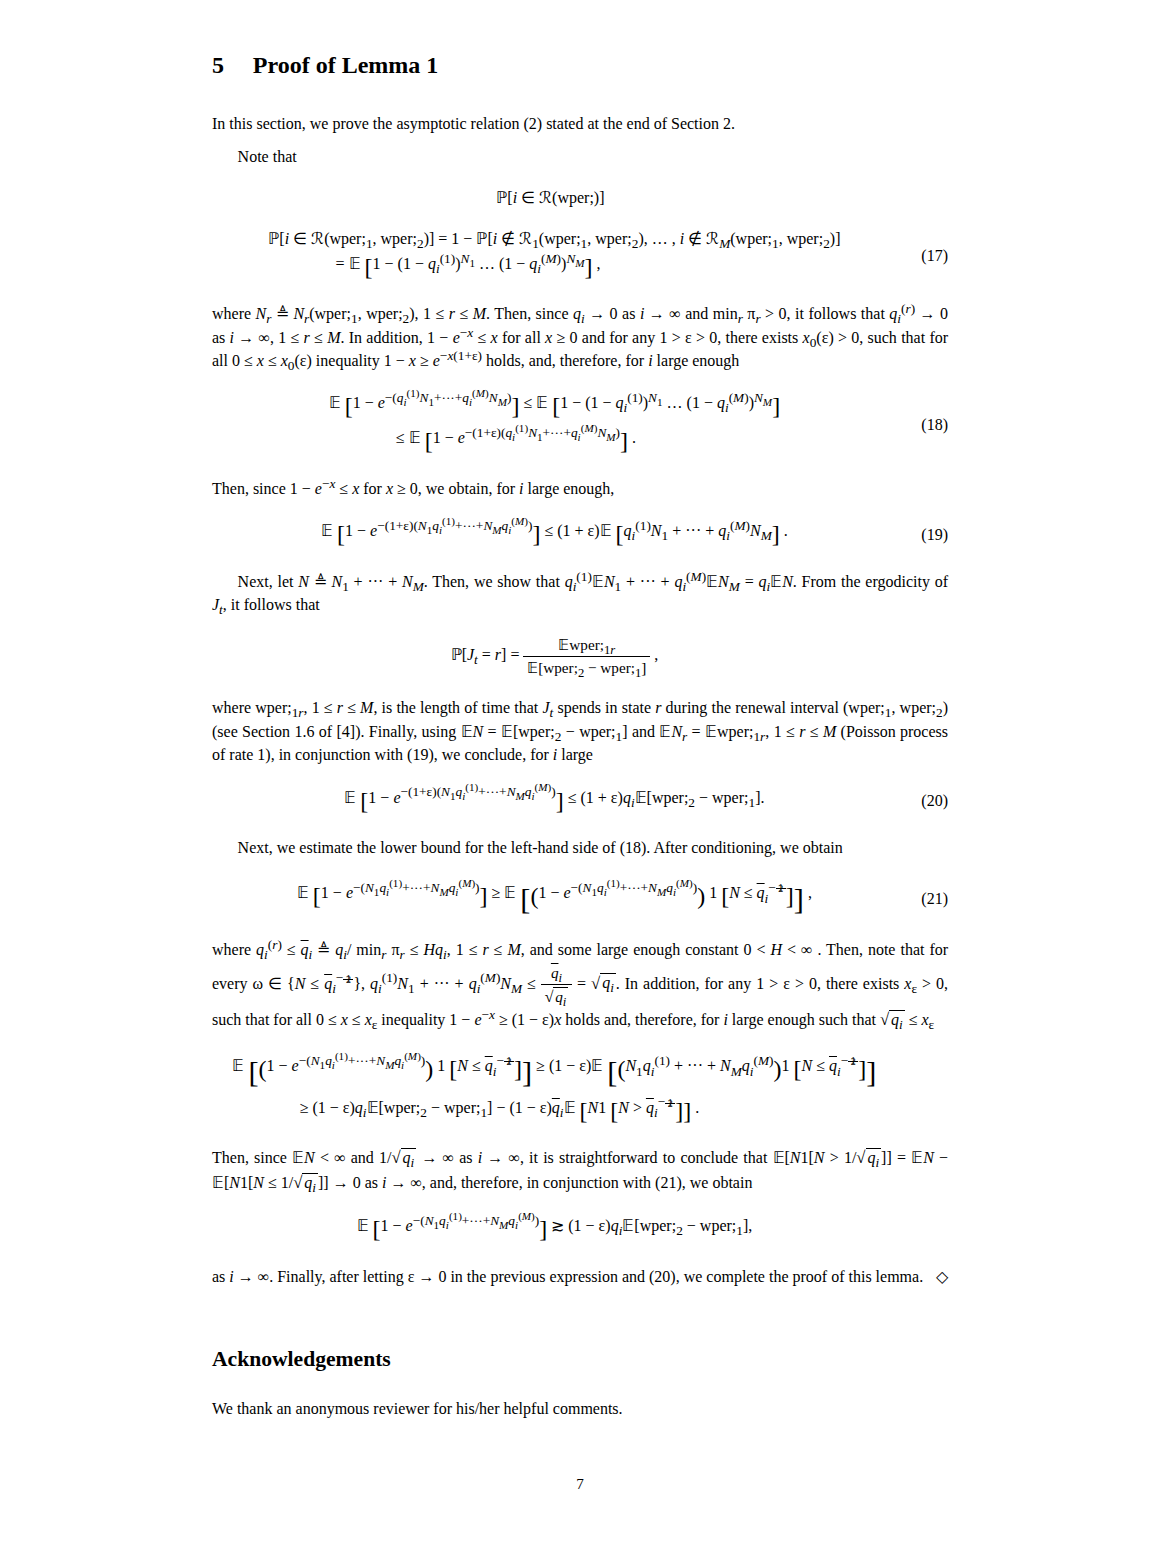5 Proof of Lemma 1
In this section, we prove the asymptotic relation (2) stated at the end of Section 2.
Note that
ℙ[i ∈ ℛ(wper;)]
ℙ[i ∈ ℛ(wper;1, wper;2)] = 1 − ℙ[i ∉ ℛ1(wper;1, wper;2), … , i ∉ ℛM(wper;1, wper;2)] = 𝔼 [1 − (1 − qi(1))N1 … (1 − qi(M))NM] ,
(17)
where Nr ≜ Nr(wper;1, wper;2), 1 ≤ r ≤ M. Then, since qi → 0 as i → ∞ and minr πr > 0, it follows that qi(r) → 0 as i → ∞, 1 ≤ r ≤ M. In addition, 1 − e−x ≤ x for all x ≥ 0 and for any 1 > ε > 0, there exists x0(ε) > 0, such that for all 0 ≤ x ≤ x0(ε) inequality 1 − x ≥ e−x(1+ε) holds, and, therefore, for i large enough
𝔼 [1 − e−(qi(1)N1+···+qi(M)NM)] ≤ 𝔼 [1 − (1 − qi(1))N1 … (1 − qi(M))NM] ≤ 𝔼 [1 − e−(1+ε)(qi(1)N1+···+qi(M)NM)] .
(18)
Then, since 1 − e−x ≤ x for x ≥ 0, we obtain, for i large enough,
𝔼 [1 − e−(1+ε)(N1qi(1)+···+NMqi(M))] ≤ (1 + ε)𝔼 [qi(1)N1 + ··· + qi(M)NM] .
(19)
Next, let N ≜ N1 + ··· + NM. Then, we show that qi(1)𝔼N1 + ··· + qi(M)𝔼NM = qi𝔼N. From the ergodicity of Jt, it follows that
ℙ[Jt = r] = 𝔼wper;1r 𝔼[wper;2 − wper;1] ,
where wper;1r, 1 ≤ r ≤ M, is the length of time that Jt spends in state r during the renewal interval (wper;1, wper;2) (see Section 1.6 of [4]). Finally, using 𝔼N = 𝔼[wper;2 − wper;1] and 𝔼Nr = 𝔼wper;1r, 1 ≤ r ≤ M (Poisson process of rate 1), in conjunction with (19), we conclude, for i large
𝔼 [1 − e−(1+ε)(N1qi(1)+···+NMqi(M))] ≤ (1 + ε)qi𝔼[wper;2 − wper;1].
(20)
Next, we estimate the lower bound for the left-hand side of (18). After conditioning, we obtain
𝔼 [1 − e−(N1qi(1)+···+NMqi(M))] ≥ 𝔼 [(1 − e−(N1qi(1)+···+NMqi(M))) 1 [N ≤ qi−12]] ,
(21)
where qi(r) ≤ qi ≜ qi/ minr πr ≤ Hqi, 1 ≤ r ≤ M, and some large enough constant 0 < H < ∞ . Then, note that for every ω ∈ {N ≤ qi−12}, qi(1)N1 + ··· + qi(M)NM ≤ qi√qi = √qi. In addition, for any 1 > ε > 0, there exists xε > 0, such that for all 0 ≤ x ≤ xε inequality 1 − e−x ≥ (1 − ε)x holds and, therefore, for i large enough such that √qi ≤ xε
𝔼 [(1 − e−(N1qi(1)+···+NMqi(M))) 1 [N ≤ qi−12]] ≥ (1 − ε)𝔼 [(N1qi(1) + ··· + NMqi(M)) 1 [N ≤ qi−12]] ≥ (1 − ε)qi𝔼[wper;2 − wper;1] − (1 − ε)qi𝔼 [N1 [N > qi−12]] .
Then, since 𝔼N < ∞ and 1/√qi → ∞ as i → ∞, it is straightforward to conclude that 𝔼[N1[N > 1/√qi]] = 𝔼N − 𝔼[N1[N ≤ 1/√qi]] → 0 as i → ∞, and, therefore, in conjunction with (21), we obtain
𝔼 [1 − e−(N1qi(1)+···+NMqi(M))] ≳ (1 − ε)qi𝔼[wper;2 − wper;1],
as i → ∞. Finally, after letting ε → 0 in the previous expression and (20), we complete the proof of this lemma. ◇
Acknowledgements
We thank an anonymous reviewer for his/her helpful comments.
7